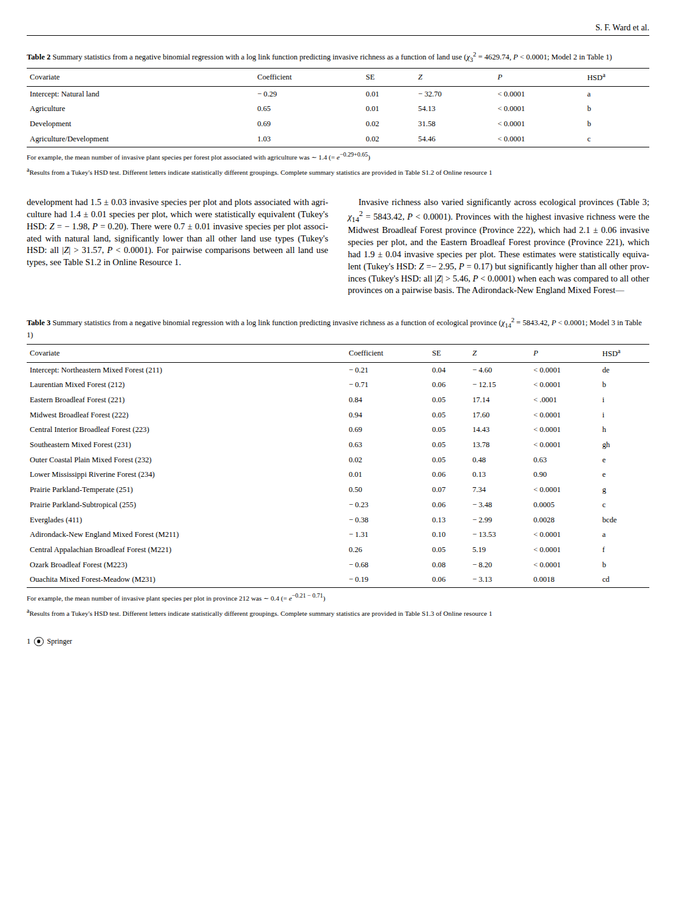S. F. Ward et al.
Table 2 Summary statistics from a negative binomial regression with a log link function predicting invasive richness as a function of land use (χ32 = 4629.74, P < 0.0001; Model 2 in Table 1)
| Covariate | Coefficient | SE | Z | P | HSD a |
| --- | --- | --- | --- | --- | --- |
| Intercept: Natural land | − 0.29 | 0.01 | − 32.70 | < 0.0001 | a |
| Agriculture | 0.65 | 0.01 | 54.13 | < 0.0001 | b |
| Development | 0.69 | 0.02 | 31.58 | < 0.0001 | b |
| Agriculture/Development | 1.03 | 0.02 | 54.46 | < 0.0001 | c |
For example, the mean number of invasive plant species per forest plot associated with agriculture was ∼ 1.4 (= e−0.29+0.65)
aResults from a Tukey's HSD test. Different letters indicate statistically different groupings. Complete summary statistics are provided in Table S1.2 of Online resource 1
development had 1.5 ± 0.03 invasive species per plot and plots associated with agriculture had 1.4 ± 0.01 species per plot, which were statistically equivalent (Tukey's HSD: Z = − 1.98, P = 0.20). There were 0.7 ± 0.01 invasive species per plot associated with natural land, significantly lower than all other land use types (Tukey's HSD: all |Z| > 31.57, P < 0.0001). For pairwise comparisons between all land use types, see Table S1.2 in Online Resource 1.
Invasive richness also varied significantly across ecological provinces (Table 3; χ142 = 5843.42, P < 0.0001). Provinces with the highest invasive richness were the Midwest Broadleaf Forest province (Province 222), which had 2.1 ± 0.06 invasive species per plot, and the Eastern Broadleaf Forest province (Province 221), which had 1.9 ± 0.04 invasive species per plot. These estimates were statistically equivalent (Tukey's HSD: Z =− 2.95, P = 0.17) but significantly higher than all other provinces (Tukey's HSD: all |Z| > 5.46, P < 0.0001) when each was compared to all other provinces on a pairwise basis. The Adirondack-New England Mixed Forest—
Table 3 Summary statistics from a negative binomial regression with a log link function predicting invasive richness as a function of ecological province (χ142 = 5843.42, P < 0.0001; Model 3 in Table 1)
| Covariate | Coefficient | SE | Z | P | HSD a |
| --- | --- | --- | --- | --- | --- |
| Intercept: Northeastern Mixed Forest (211) | − 0.21 | 0.04 | − 4.60 | < 0.0001 | de |
| Laurentian Mixed Forest (212) | − 0.71 | 0.06 | − 12.15 | < 0.0001 | b |
| Eastern Broadleaf Forest (221) | 0.84 | 0.05 | 17.14 | < .0001 | i |
| Midwest Broadleaf Forest (222) | 0.94 | 0.05 | 17.60 | < 0.0001 | i |
| Central Interior Broadleaf Forest (223) | 0.69 | 0.05 | 14.43 | < 0.0001 | h |
| Southeastern Mixed Forest (231) | 0.63 | 0.05 | 13.78 | < 0.0001 | gh |
| Outer Coastal Plain Mixed Forest (232) | 0.02 | 0.05 | 0.48 | 0.63 | e |
| Lower Mississippi Riverine Forest (234) | 0.01 | 0.06 | 0.13 | 0.90 | e |
| Prairie Parkland-Temperate (251) | 0.50 | 0.07 | 7.34 | < 0.0001 | g |
| Prairie Parkland-Subtropical (255) | − 0.23 | 0.06 | − 3.48 | 0.0005 | c |
| Everglades (411) | − 0.38 | 0.13 | − 2.99 | 0.0028 | bcde |
| Adirondack-New England Mixed Forest (M211) | − 1.31 | 0.10 | − 13.53 | < 0.0001 | a |
| Central Appalachian Broadleaf Forest (M221) | 0.26 | 0.05 | 5.19 | < 0.0001 | f |
| Ozark Broadleaf Forest (M223) | − 0.68 | 0.08 | − 8.20 | < 0.0001 | b |
| Ouachita Mixed Forest-Meadow (M231) | − 0.19 | 0.06 | − 3.13 | 0.0018 | cd |
For example, the mean number of invasive plant species per plot in province 212 was ∼ 0.4 (= e−0.21 − 0.71)
aResults from a Tukey's HSD test. Different letters indicate statistically different groupings. Complete summary statistics are provided in Table S1.3 of Online resource 1
1 Springer